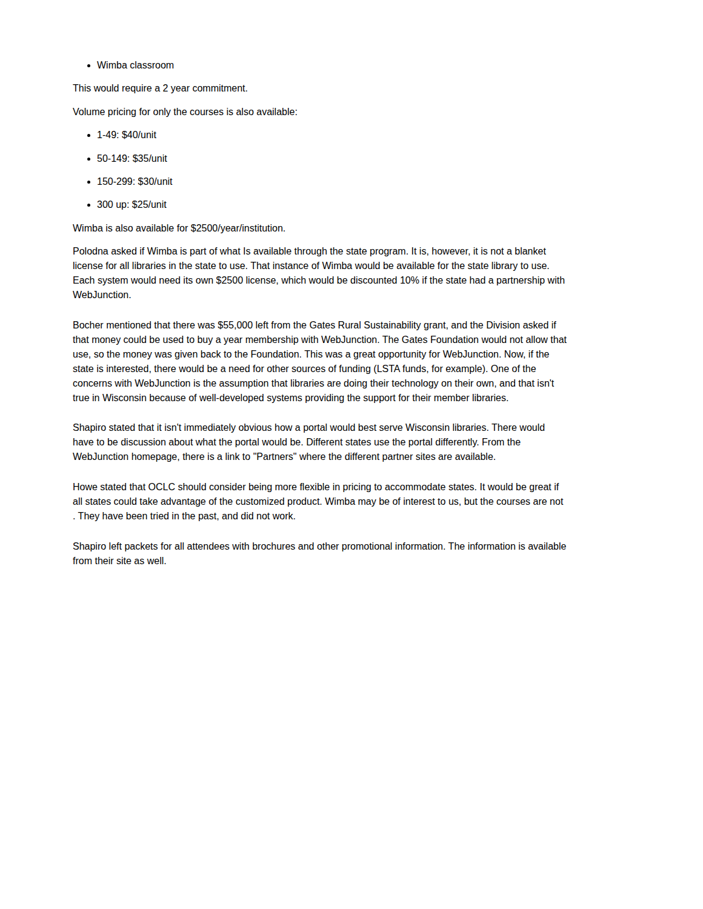Wimba classroom
This would require a 2 year commitment.
Volume pricing for only the courses is also available:
1-49: $40/unit
50-149: $35/unit
150-299: $30/unit
300 up: $25/unit
Wimba is also available for $2500/year/institution.
Polodna asked if Wimba is part of what Is available through the state program. It is, however, it is not a blanket license for all libraries in the state to use. That instance of Wimba would be available for the state library to use. Each system would need its own $2500 license, which would be discounted 10% if the state had a partnership with WebJunction.
Bocher mentioned that there was $55,000 left from the Gates Rural Sustainability grant, and the Division asked if that money could be used to buy a year membership with WebJunction. The Gates Foundation would not allow that use, so the money was given back to the Foundation. This was a great opportunity for WebJunction. Now, if the state is interested, there would be a need for other sources of funding (LSTA funds, for example). One of the concerns with WebJunction is the assumption that libraries are doing their technology on their own, and that isn't true in Wisconsin because of well-developed systems providing the support for their member libraries.
Shapiro stated that it isn't immediately obvious how a portal would best serve Wisconsin libraries. There would have to be discussion about what the portal would be. Different states use the portal differently. From the WebJunction homepage, there is a link to "Partners" where the different partner sites are available.
Howe stated that OCLC should consider being more flexible in pricing to accommodate states. It would be great if all states could take advantage of the customized product. Wimba may be of interest to us, but the courses are not . They have been tried in the past, and did not work.
Shapiro left packets for all attendees with brochures and other promotional information. The information is available from their site as well.